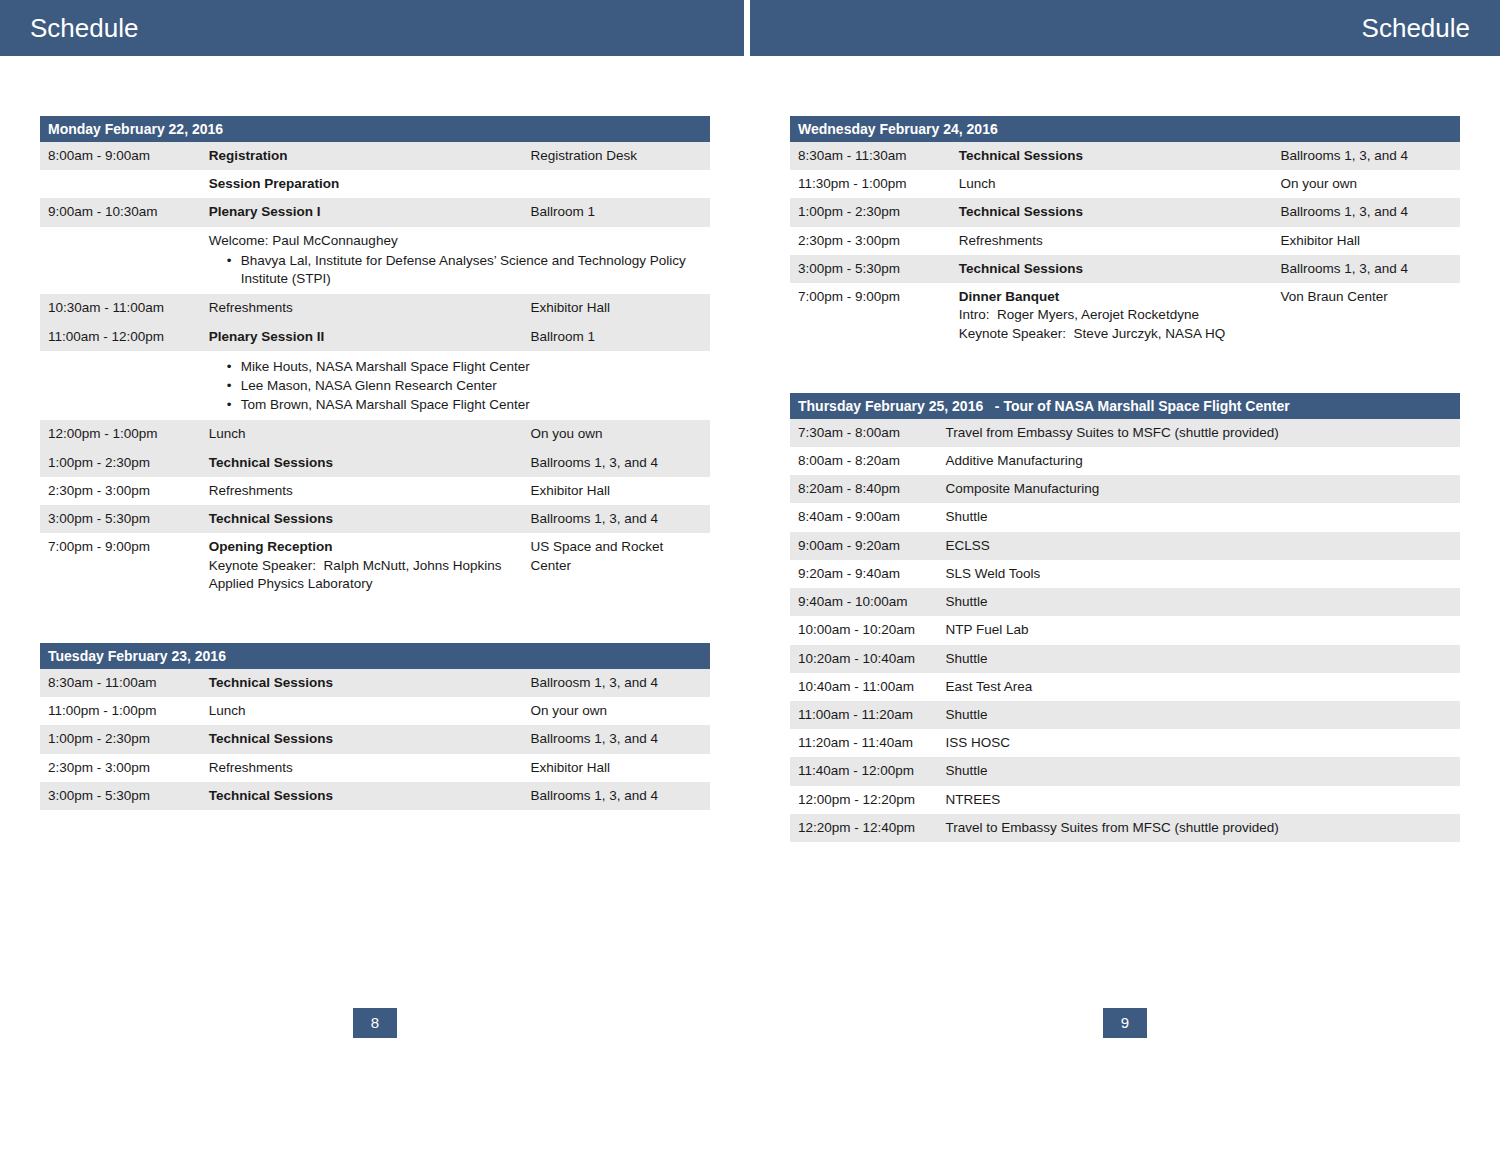Schedule
Schedule
| Monday February 22, 2016 |
| --- |
| 8:00am - 9:00am | Registration | Registration Desk |
| | Session Preparation | |
| 9:00am - 10:30am | Plenary Session I | Ballroom 1 |
| | Welcome: Paul McConnaughey Bhavya Lal, Institute for Defense Analyses’ Science and Technology Policy Institute (STPI) |
| 10:30am - 11:00am | Refreshments | Exhibitor Hall |
| 11:00am - 12:00pm | Plenary Session II | Ballroom 1 |
| | Mike Houts, NASA Marshall Space Flight Center Lee Mason, NASA Glenn Research Center Tom Brown, NASA Marshall Space Flight Center |
| 12:00pm - 1:00pm | Lunch | On you own |
| 1:00pm - 2:30pm | Technical Sessions | Ballrooms 1, 3, and 4 |
| 2:30pm - 3:00pm | Refreshments | Exhibitor Hall |
| 3:00pm - 5:30pm | Technical Sessions | Ballrooms 1, 3, and 4 |
| 7:00pm - 9:00pm | Opening Reception Keynote Speaker: Ralph McNutt, Johns Hopkins Applied Physics Laboratory | US Space and Rocket Center |
| Tuesday February 23, 2016 |
| --- |
| 8:30am - 11:00am | Technical Sessions | Ballroosm 1, 3, and 4 |
| 11:00pm - 1:00pm | Lunch | On your own |
| 1:00pm - 2:30pm | Technical Sessions | Ballrooms 1, 3, and 4 |
| 2:30pm - 3:00pm | Refreshments | Exhibitor Hall |
| 3:00pm - 5:30pm | Technical Sessions | Ballrooms 1, 3, and 4 |
8
| Wednesday February 24, 2016 |
| --- |
| 8:30am - 11:30am | Technical Sessions | Ballrooms 1, 3, and 4 |
| 11:30pm - 1:00pm | Lunch | On your own |
| 1:00pm - 2:30pm | Technical Sessions | Ballrooms 1, 3, and 4 |
| 2:30pm - 3:00pm | Refreshments | Exhibitor Hall |
| 3:00pm - 5:30pm | Technical Sessions | Ballrooms 1, 3, and 4 |
| 7:00pm - 9:00pm | Dinner Banquet Intro: Roger Myers, Aerojet Rocketdyne Keynote Speaker: Steve Jurczyk, NASA HQ | Von Braun Center |
| Thursday February 25, 2016 - Tour of NASA Marshall Space Flight Center |
| --- |
| 7:30am - 8:00am | Travel from Embassy Suites to MSFC (shuttle provided) |
| 8:00am - 8:20am | Additive Manufacturing |
| 8:20am - 8:40pm | Composite Manufacturing |
| 8:40am - 9:00am | Shuttle |
| 9:00am - 9:20am | ECLSS |
| 9:20am - 9:40am | SLS Weld Tools |
| 9:40am - 10:00am | Shuttle |
| 10:00am - 10:20am | NTP Fuel Lab |
| 10:20am - 10:40am | Shuttle |
| 10:40am - 11:00am | East Test Area |
| 11:00am - 11:20am | Shuttle |
| 11:20am - 11:40am | ISS HOSC |
| 11:40am - 12:00pm | Shuttle |
| 12:00pm - 12:20pm | NTREES |
| 12:20pm - 12:40pm | Travel to Embassy Suites from MFSC (shuttle provided) |
9